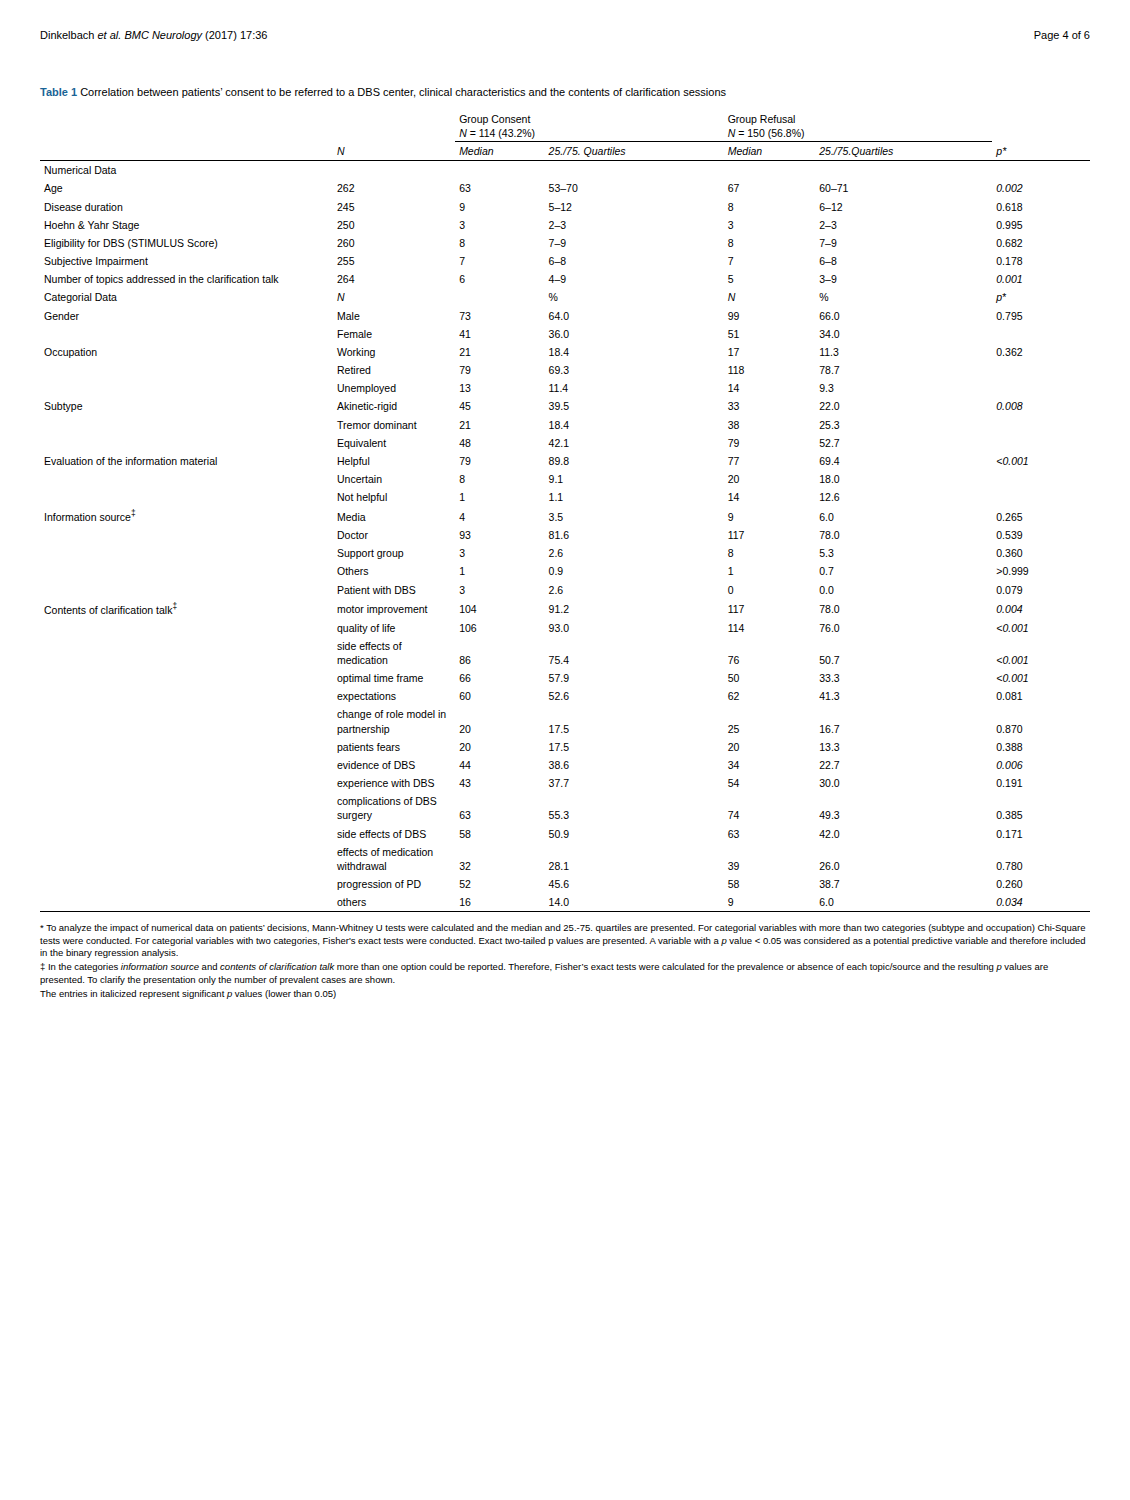Dinkelbach et al. BMC Neurology (2017) 17:36
Page 4 of 6
Table 1 Correlation between patients’ consent to be referred to a DBS center, clinical characteristics and the contents of clarification sessions
| | | Group Consent N = 114 (43.2%) | Group Refusal N = 150 (56.8%) | |
| --- | --- | --- | --- | --- |
| | N | Median | 25./75. Quartiles | Median | 25./75.Quartiles | p * |
| Numerical Data | | | | | | |
| Age | 262 | 63 | 53–70 | 67 | 60–71 | 0.002 |
| Disease duration | 245 | 9 | 5–12 | 8 | 6–12 | 0.618 |
| Hoehn & Yahr Stage | 250 | 3 | 2–3 | 3 | 2–3 | 0.995 |
| Eligibility for DBS (STIMULUS Score) | 260 | 8 | 7–9 | 8 | 7–9 | 0.682 |
| Subjective Impairment | 255 | 7 | 6–8 | 7 | 6–8 | 0.178 |
| Number of topics addressed in the clarification talk | 264 | 6 | 4–9 | 5 | 3–9 | 0.001 |
| Categorial Data | N | | % | N | % | p * |
| Gender | Male | 73 | 64.0 | 99 | 66.0 | 0.795 |
| | Female | 41 | 36.0 | 51 | 34.0 | |
| Occupation | Working | 21 | 18.4 | 17 | 11.3 | 0.362 |
| | Retired | 79 | 69.3 | 118 | 78.7 | |
| | Unemployed | 13 | 11.4 | 14 | 9.3 | |
| Subtype | Akinetic-rigid | 45 | 39.5 | 33 | 22.0 | 0.008 |
| | Tremor dominant | 21 | 18.4 | 38 | 25.3 | |
| | Equivalent | 48 | 42.1 | 79 | 52.7 | |
| Evaluation of the information material | Helpful | 79 | 89.8 | 77 | 69.4 | <0.001 |
| | Uncertain | 8 | 9.1 | 20 | 18.0 | |
| | Not helpful | 1 | 1.1 | 14 | 12.6 | |
| Information source ‡ | Media | 4 | 3.5 | 9 | 6.0 | 0.265 |
| | Doctor | 93 | 81.6 | 117 | 78.0 | 0.539 |
| | Support group | 3 | 2.6 | 8 | 5.3 | 0.360 |
| | Others | 1 | 0.9 | 1 | 0.7 | >0.999 |
| | Patient with DBS | 3 | 2.6 | 0 | 0.0 | 0.079 |
| Contents of clarification talk ‡ | motor improvement | 104 | 91.2 | 117 | 78.0 | 0.004 |
| | quality of life | 106 | 93.0 | 114 | 76.0 | <0.001 |
| | side effects of medication | 86 | 75.4 | 76 | 50.7 | <0.001 |
| | optimal time frame | 66 | 57.9 | 50 | 33.3 | <0.001 |
| | expectations | 60 | 52.6 | 62 | 41.3 | 0.081 |
| | change of role model in partnership | 20 | 17.5 | 25 | 16.7 | 0.870 |
| | patients fears | 20 | 17.5 | 20 | 13.3 | 0.388 |
| | evidence of DBS | 44 | 38.6 | 34 | 22.7 | 0.006 |
| | experience with DBS | 43 | 37.7 | 54 | 30.0 | 0.191 |
| | complications of DBS surgery | 63 | 55.3 | 74 | 49.3 | 0.385 |
| | side effects of DBS | 58 | 50.9 | 63 | 42.0 | 0.171 |
| | effects of medication withdrawal | 32 | 28.1 | 39 | 26.0 | 0.780 |
| | progression of PD | 52 | 45.6 | 58 | 38.7 | 0.260 |
| | others | 16 | 14.0 | 9 | 6.0 | 0.034 |
* To analyze the impact of numerical data on patients’ decisions, Mann-Whitney U tests were calculated and the median and 25.-75. quartiles are presented. For categorial variables with more than two categories (subtype and occupation) Chi-Square tests were conducted. For categorial variables with two categories, Fisher's exact tests were conducted. Exact two-tailed p values are presented. A variable with a p value < 0.05 was considered as a potential predictive variable and therefore included in the binary regression analysis.
‡ In the categories information source and contents of clarification talk more than one option could be reported. Therefore, Fisher’s exact tests were calculated for the prevalence or absence of each topic/source and the resulting p values are presented. To clarify the presentation only the number of prevalent cases are shown.
The entries in italicized represent significant p values (lower than 0.05)